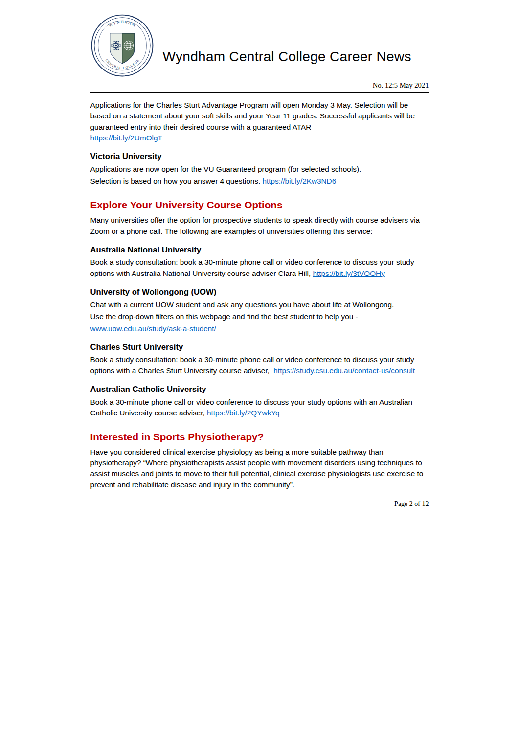WYNDHAM CENTRAL COLLEGE
Wyndham Central College Career News
No. 12:5 May 2021
Applications for the Charles Sturt Advantage Program will open Monday 3 May. Selection will be based on a statement about your soft skills and your Year 11 grades. Successful applicants will be guaranteed entry into their desired course with a guaranteed ATAR
https://bit.ly/2UmOlgT
Victoria University
Applications are now open for the VU Guaranteed program (for selected schools).
Selection is based on how you answer 4 questions, https://bit.ly/2Kw3ND6
Explore Your University Course Options
Many universities offer the option for prospective students to speak directly with course advisers via Zoom or a phone call. The following are examples of universities offering this service:
Australia National University
Book a study consultation: book a 30-minute phone call or video conference to discuss your study options with Australia National University course adviser Clara Hill, https://bit.ly/3tVOOHy
University of Wollongong (UOW)
Chat with a current UOW student and ask any questions you have about life at Wollongong.
Use the drop-down filters on this webpage and find the best student to help you -
www.uow.edu.au/study/ask-a-student/
Charles Sturt University
Book a study consultation: book a 30-minute phone call or video conference to discuss your study options with a Charles Sturt University course adviser, https://study.csu.edu.au/contact-us/consult
Australian Catholic University
Book a 30-minute phone call or video conference to discuss your study options with an Australian Catholic University course adviser, https://bit.ly/2QYwkYq
Interested in Sports Physiotherapy?
Have you considered clinical exercise physiology as being a more suitable pathway than physiotherapy? “Where physiotherapists assist people with movement disorders using techniques to assist muscles and joints to move to their full potential, clinical exercise physiologists use exercise to prevent and rehabilitate disease and injury in the community”.
Page 2 of 12